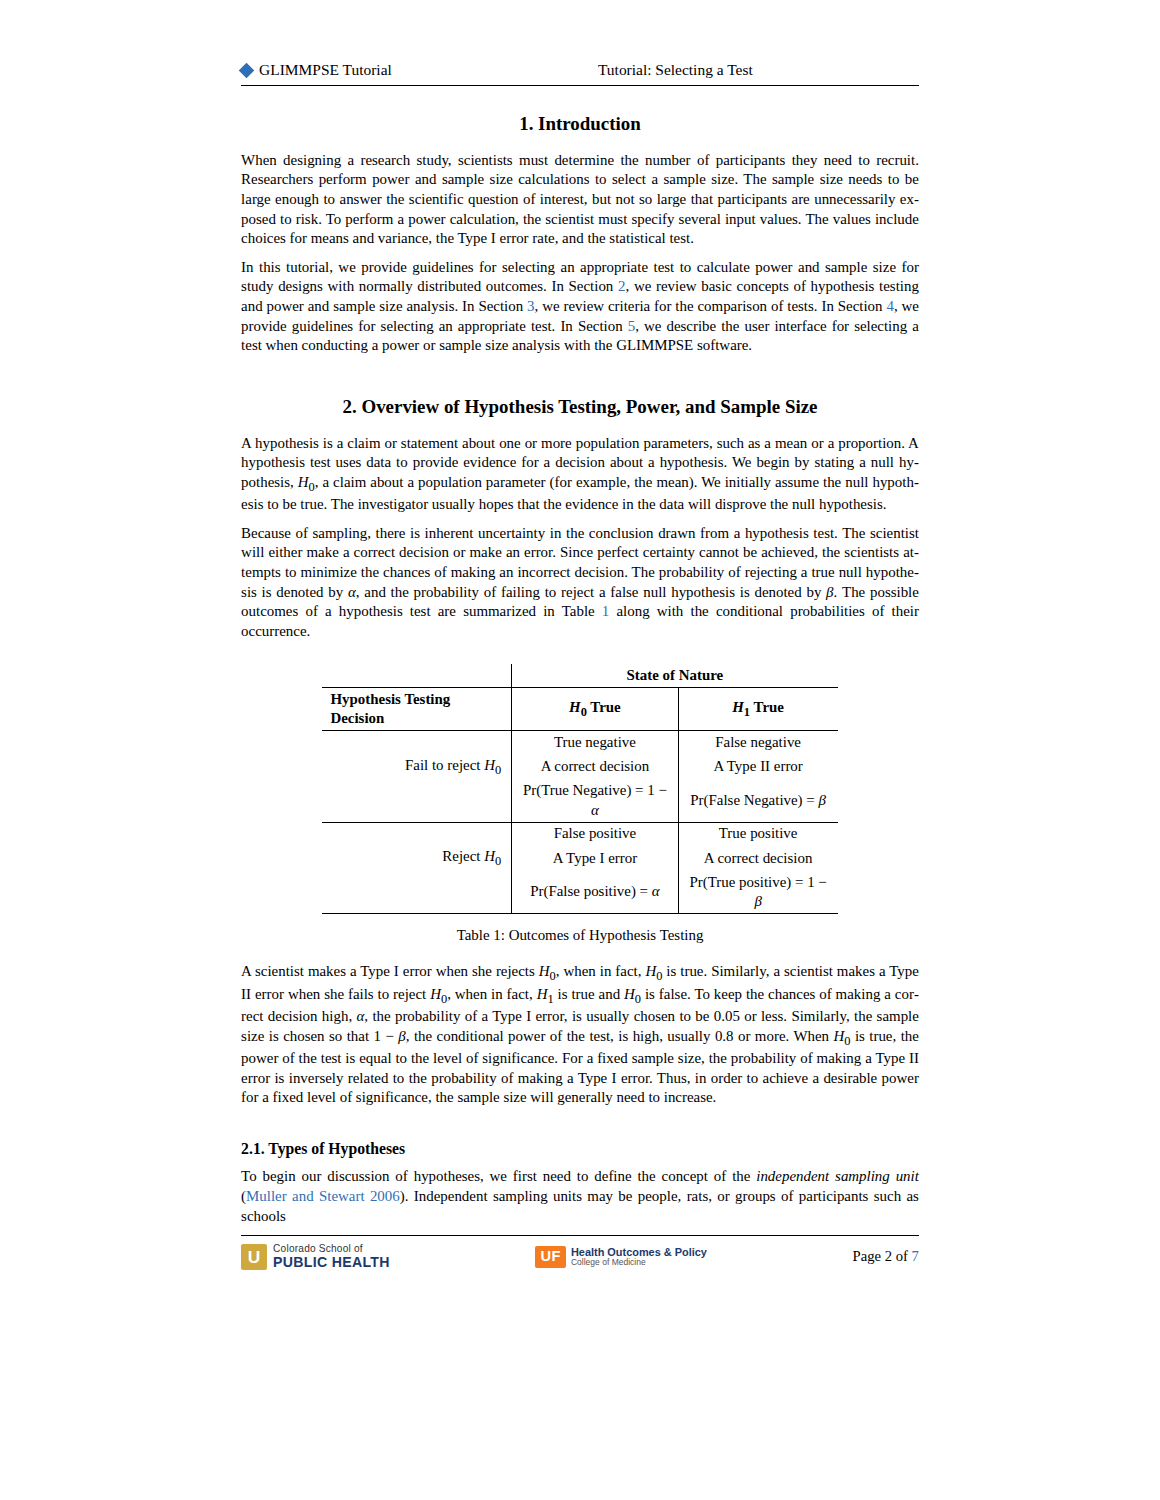GLIMMPSE Tutorial Tutorial: Selecting a Test
1. Introduction
When designing a research study, scientists must determine the number of participants they need to recruit. Researchers perform power and sample size calculations to select a sample size. The sample size needs to be large enough to answer the scientific question of interest, but not so large that participants are unnecessarily exposed to risk. To perform a power calculation, the scientist must specify several input values. The values include choices for means and variance, the Type I error rate, and the statistical test.
In this tutorial, we provide guidelines for selecting an appropriate test to calculate power and sample size for study designs with normally distributed outcomes. In Section 2, we review basic concepts of hypothesis testing and power and sample size analysis. In Section 3, we review criteria for the comparison of tests. In Section 4, we provide guidelines for selecting an appropriate test. In Section 5, we describe the user interface for selecting a test when conducting a power or sample size analysis with the GLIMMPSE software.
2. Overview of Hypothesis Testing, Power, and Sample Size
A hypothesis is a claim or statement about one or more population parameters, such as a mean or a proportion. A hypothesis test uses data to provide evidence for a decision about a hypothesis. We begin by stating a null hypothesis, H0, a claim about a population parameter (for example, the mean). We initially assume the null hypothesis to be true. The investigator usually hopes that the evidence in the data will disprove the null hypothesis.
Because of sampling, there is inherent uncertainty in the conclusion drawn from a hypothesis test. The scientist will either make a correct decision or make an error. Since perfect certainty cannot be achieved, the scientists attempts to minimize the chances of making an incorrect decision. The probability of rejecting a true null hypothesis is denoted by α, and the probability of failing to reject a false null hypothesis is denoted by β. The possible outcomes of a hypothesis test are summarized in Table 1 along with the conditional probabilities of their occurrence.
| | State of Nature |
| Hypothesis Testing Decision | H 0 True | H 1 True |
| | True negative | False negative |
| Fail to reject H 0 | A correct decision | A Type II error |
| | Pr(True Negative) = 1 − α | Pr(False Negative) = β |
| | False positive | True positive |
| Reject H 0 | A Type I error | A correct decision |
| | Pr(False positive) = α | Pr(True positive) = 1 − β |
Table 1: Outcomes of Hypothesis Testing
A scientist makes a Type I error when she rejects H0, when in fact, H0 is true. Similarly, a scientist makes a Type II error when she fails to reject H0, when in fact, H1 is true and H0 is false. To keep the chances of making a correct decision high, α, the probability of a Type I error, is usually chosen to be 0.05 or less. Similarly, the sample size is chosen so that 1 − β, the conditional power of the test, is high, usually 0.8 or more. When H0 is true, the power of the test is equal to the level of significance. For a fixed sample size, the probability of making a Type II error is inversely related to the probability of making a Type I error. Thus, in order to achieve a desirable power for a fixed level of significance, the sample size will generally need to increase.
2.1. Types of Hypotheses
To begin our discussion of hypotheses, we first need to define the concept of the independent sampling unit (Muller and Stewart 2006). Independent sampling units may be people, rats, or groups of participants such as schools
U
Colorado School of
PUBLIC HEALTH
UF
Health Outcomes & Policy
College of Medicine
Page 2 of 7